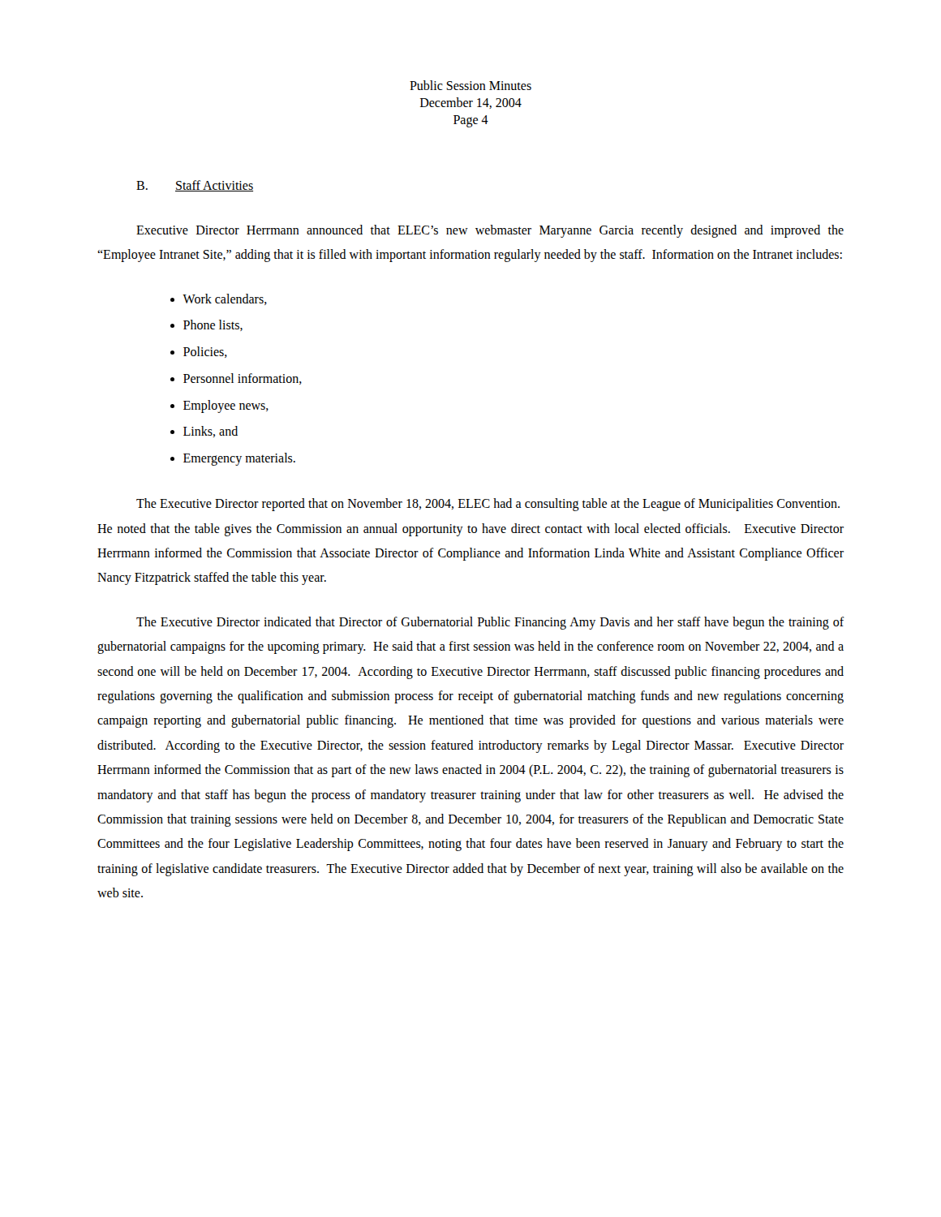Public Session Minutes
December 14, 2004
Page 4
B. Staff Activities
Executive Director Herrmann announced that ELEC’s new webmaster Maryanne Garcia recently designed and improved the “Employee Intranet Site,” adding that it is filled with important information regularly needed by the staff. Information on the Intranet includes:
Work calendars,
Phone lists,
Policies,
Personnel information,
Employee news,
Links, and
Emergency materials.
The Executive Director reported that on November 18, 2004, ELEC had a consulting table at the League of Municipalities Convention. He noted that the table gives the Commission an annual opportunity to have direct contact with local elected officials. Executive Director Herrmann informed the Commission that Associate Director of Compliance and Information Linda White and Assistant Compliance Officer Nancy Fitzpatrick staffed the table this year.
The Executive Director indicated that Director of Gubernatorial Public Financing Amy Davis and her staff have begun the training of gubernatorial campaigns for the upcoming primary. He said that a first session was held in the conference room on November 22, 2004, and a second one will be held on December 17, 2004. According to Executive Director Herrmann, staff discussed public financing procedures and regulations governing the qualification and submission process for receipt of gubernatorial matching funds and new regulations concerning campaign reporting and gubernatorial public financing. He mentioned that time was provided for questions and various materials were distributed. According to the Executive Director, the session featured introductory remarks by Legal Director Massar. Executive Director Herrmann informed the Commission that as part of the new laws enacted in 2004 (P.L. 2004, C. 22), the training of gubernatorial treasurers is mandatory and that staff has begun the process of mandatory treasurer training under that law for other treasurers as well. He advised the Commission that training sessions were held on December 8, and December 10, 2004, for treasurers of the Republican and Democratic State Committees and the four Legislative Leadership Committees, noting that four dates have been reserved in January and February to start the training of legislative candidate treasurers. The Executive Director added that by December of next year, training will also be available on the web site.